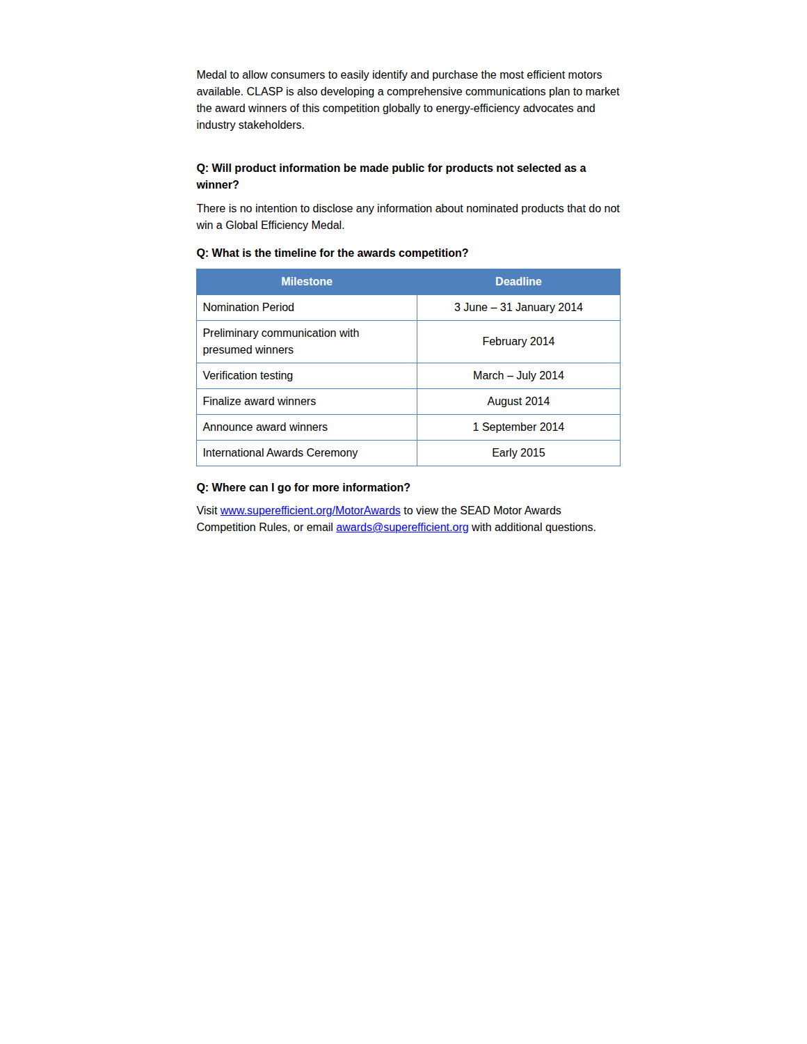Medal to allow consumers to easily identify and purchase the most efficient motors available. CLASP is also developing a comprehensive communications plan to market the award winners of this competition globally to energy-efficiency advocates and industry stakeholders.
Q: Will product information be made public for products not selected as a winner?
There is no intention to disclose any information about nominated products that do not win a Global Efficiency Medal.
Q: What is the timeline for the awards competition?
| Milestone | Deadline |
| --- | --- |
| Nomination Period | 3 June – 31 January 2014 |
| Preliminary communication with presumed winners | February 2014 |
| Verification testing | March – July 2014 |
| Finalize award winners | August 2014 |
| Announce award winners | 1 September 2014 |
| International Awards Ceremony | Early 2015 |
Q: Where can I go for more information?
Visit www.superefficient.org/MotorAwards to view the SEAD Motor Awards Competition Rules, or email awards@superefficient.org with additional questions.